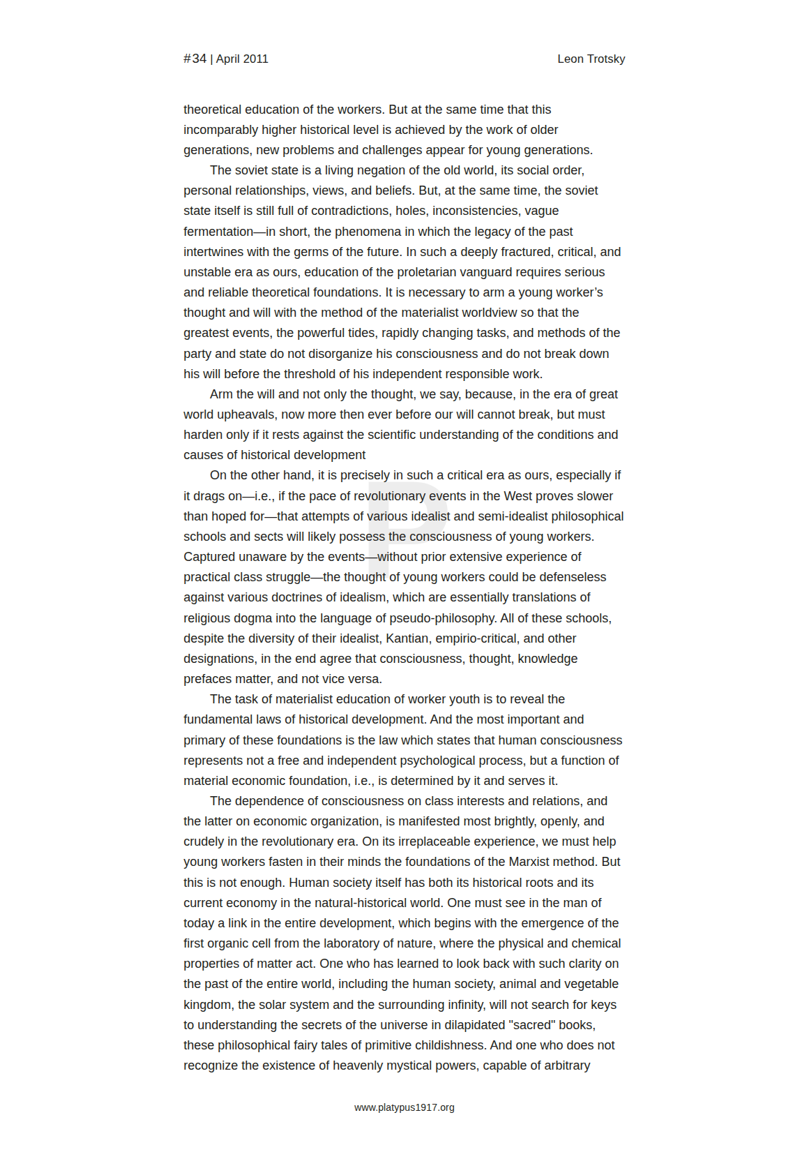P
# 34 | April 2011 Leon Trotsky
theoretical education of the workers. But at the same time that this incomparably higher historical level is achieved by the work of older generations, new problems and challenges appear for young generations.
The soviet state is a living negation of the old world, its social order, personal relationships, views, and beliefs. But, at the same time, the soviet state itself is still full of contradictions, holes, inconsistencies, vague fermentation—in short, the phenomena in which the legacy of the past intertwines with the germs of the future. In such a deeply fractured, critical, and unstable era as ours, education of the proletarian vanguard requires serious and reliable theoretical foundations. It is necessary to arm a young worker’s thought and will with the method of the materialist worldview so that the greatest events, the powerful tides, rapidly changing tasks, and methods of the party and state do not disorganize his consciousness and do not break down his will before the threshold of his independent responsible work.
Arm the will and not only the thought, we say, because, in the era of great world upheavals, now more then ever before our will cannot break, but must harden only if it rests against the scientific understanding of the conditions and causes of historical development
On the other hand, it is precisely in such a critical era as ours, especially if it drags on—i.e., if the pace of revolutionary events in the West proves slower than hoped for—that attempts of various idealist and semi-idealist philosophical schools and sects will likely possess the consciousness of young workers. Captured unaware by the events—without prior extensive experience of practical class struggle—the thought of young workers could be defenseless against various doctrines of idealism, which are essentially translations of religious dogma into the language of pseudo-philosophy. All of these schools, despite the diversity of their idealist, Kantian, empirio-critical, and other designations, in the end agree that consciousness, thought, knowledge prefaces matter, and not vice versa.
The task of materialist education of worker youth is to reveal the fundamental laws of historical development. And the most important and primary of these foundations is the law which states that human consciousness represents not a free and independent psychological process, but a function of material economic foundation, i.e., is determined by it and serves it.
The dependence of consciousness on class interests and relations, and the latter on economic organization, is manifested most brightly, openly, and crudely in the revolutionary era. On its irreplaceable experience, we must help young workers fasten in their minds the foundations of the Marxist method. But this is not enough. Human society itself has both its historical roots and its current economy in the natural-historical world. One must see in the man of today a link in the entire development, which begins with the emergence of the first organic cell from the laboratory of nature, where the physical and chemical properties of matter act. One who has learned to look back with such clarity on the past of the entire world, including the human society, animal and vegetable kingdom, the solar system and the surrounding infinity, will not search for keys to understanding the secrets of the universe in dilapidated "sacred" books, these philosophical fairy tales of primitive childishness. And one who does not recognize the existence of heavenly mystical powers, capable of arbitrary
www.platypus1917.org